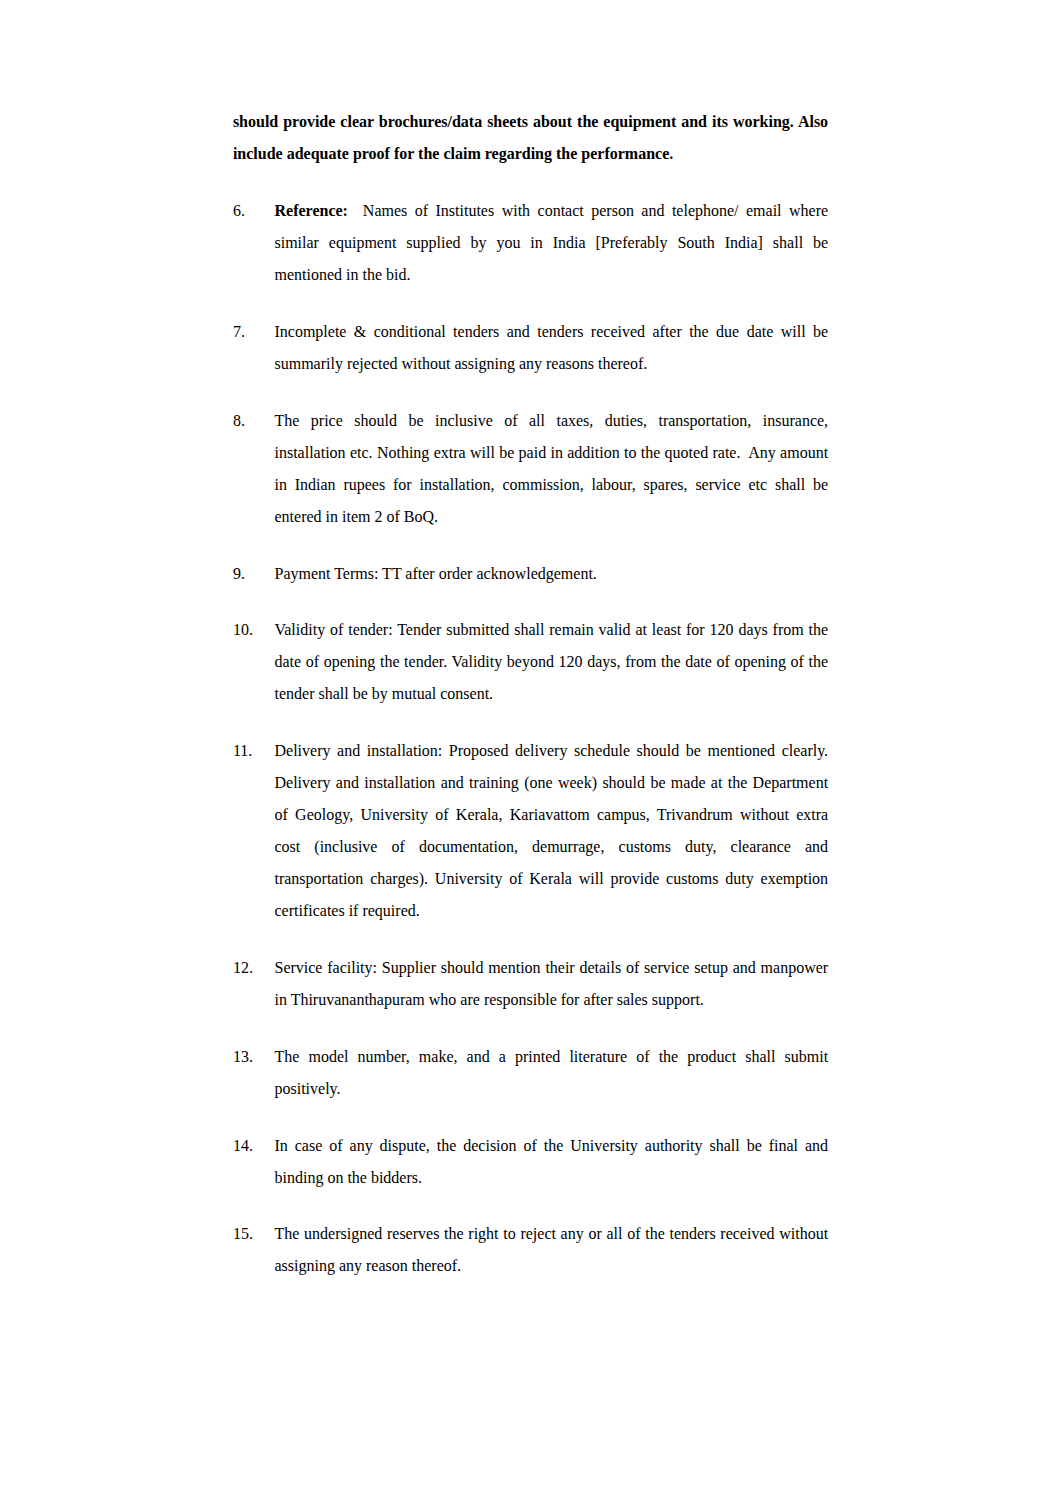should provide clear brochures/data sheets about the equipment and its working. Also include adequate proof for the claim regarding the performance.
Reference: Names of Institutes with contact person and telephone/ email where similar equipment supplied by you in India [Preferably South India] shall be mentioned in the bid.
Incomplete & conditional tenders and tenders received after the due date will be summarily rejected without assigning any reasons thereof.
The price should be inclusive of all taxes, duties, transportation, insurance, installation etc. Nothing extra will be paid in addition to the quoted rate. Any amount in Indian rupees for installation, commission, labour, spares, service etc shall be entered in item 2 of BoQ.
Payment Terms: TT after order acknowledgement.
Validity of tender: Tender submitted shall remain valid at least for 120 days from the date of opening the tender. Validity beyond 120 days, from the date of opening of the tender shall be by mutual consent.
Delivery and installation: Proposed delivery schedule should be mentioned clearly. Delivery and installation and training (one week) should be made at the Department of Geology, University of Kerala, Kariavattom campus, Trivandrum without extra cost (inclusive of documentation, demurrage, customs duty, clearance and transportation charges). University of Kerala will provide customs duty exemption certificates if required.
Service facility: Supplier should mention their details of service setup and manpower in Thiruvananthapuram who are responsible for after sales support.
The model number, make, and a printed literature of the product shall submit positively.
In case of any dispute, the decision of the University authority shall be final and binding on the bidders.
The undersigned reserves the right to reject any or all of the tenders received without assigning any reason thereof.